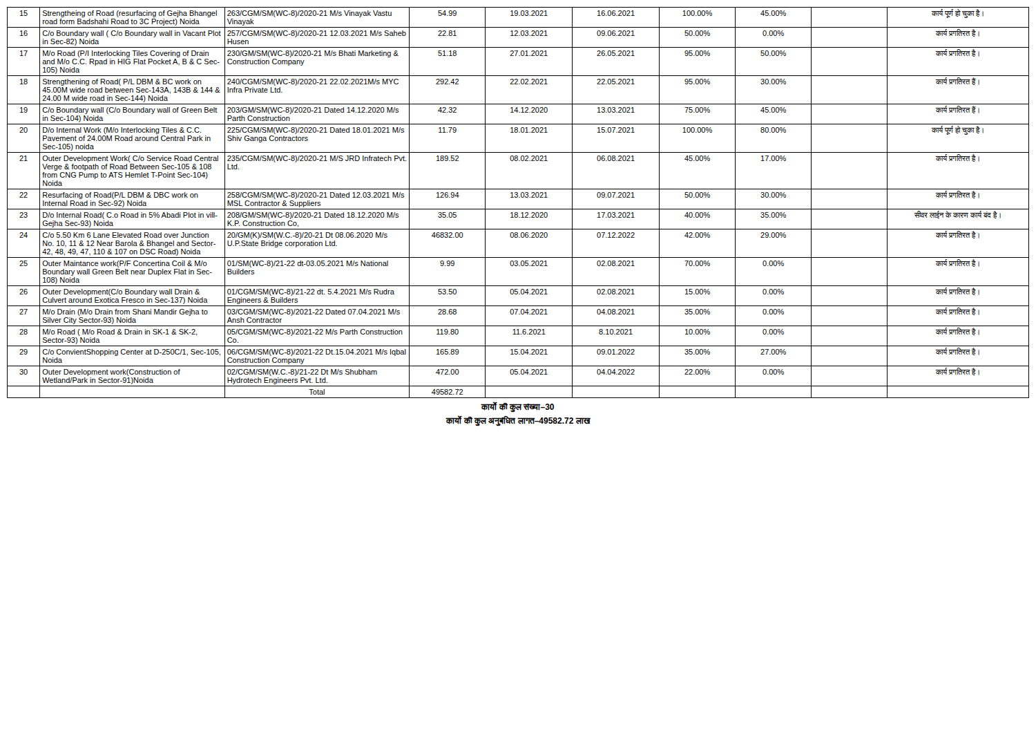| 15 | Strengtheing of Road (resurfacing of Gejha Bhangel road form Badshahi Road to 3C Project) Noida | 263/CGM/SM(WC-8)/2020-21 M/s Vinayak Vastu Vinayak | 54.99 | 19.03.2021 | 16.06.2021 | 100.00% | 45.00% | | कार्य पूर्ण हो चुका है। |
| 16 | C/o Boundary wall ( C/o Boundary wall in Vacant Plot in Sec-82) Noida | 257/CGM/SM(WC-8)/2020-21 12.03.2021 M/s Saheb Husen | 22.81 | 12.03.2021 | 09.06.2021 | 50.00% | 0.00% | | कार्य प्रगतिरत है। |
| 17 | M/o Road (P/I Interlocking Tiles Covering of Drain and M/o C.C. Rpad in HIG Flat Pocket A, B & C Sec-105) Noida | 230/GM/SM(WC-8)/2020-21 M/s Bhati Marketing & Construction Company | 51.18 | 27.01.2021 | 26.05.2021 | 95.00% | 50.00% | | कार्य प्रगतिरत है। |
| 18 | Strengthening of Road( P/L DBM & BC work on 45.00M wide road between Sec-143A, 143B & 144 & 24.00 M wide road in Sec-144) Noida | 240/CGM/SM(WC-8)/2020-21 22.02.2021M/s MYC Infra Private Ltd. | 292.42 | 22.02.2021 | 22.05.2021 | 95.00% | 30.00% | | कार्य प्रगतिरत हैं। |
| 19 | C/o Boundary wall (C/o Boundary wall of Green Belt in Sec-104) Noida | 203/GM/SM(WC-8)/2020-21 Dated 14.12.2020 M/s Parth Construction | 42.32 | 14.12.2020 | 13.03.2021 | 75.00% | 45.00% | | कार्य प्रगतिरत हैं। |
| 20 | D/o Internal Work (M/o Interlocking Tiles & C.C. Pavement of 24.00M Road around Central Park in Sec-105) noida | 225/CGM/SM(WC-8)/2020-21 Dated 18.01.2021 M/s Shiv Ganga Contractors | 11.79 | 18.01.2021 | 15.07.2021 | 100.00% | 80.00% | | कार्य पूर्ण हो चुका है। |
| 21 | Outer Development Work( C/o Service Road Central Verge & footpath of Road Between Sec-105 & 108 from CNG Pump to ATS Hemlet T-Point Sec-104) Noida | 235/CGM/SM(WC-8)/2020-21 M/S JRD Infratech Pvt. Ltd. | 189.52 | 08.02.2021 | 06.08.2021 | 45.00% | 17.00% | | कार्य प्रगतिरत है। |
| 22 | Resurfacing of Road(P/L DBM & DBC work on Internal Road in Sec-92) Noida | 258/CGM/SM(WC-8)/2020-21 Dated 12.03.2021 M/s MSL Contractor & Suppliers | 126.94 | 13.03.2021 | 09.07.2021 | 50.00% | 30.00% | | कार्य प्रगतिरत है। |
| 23 | D/o Internal Road( C.o Road in 5% Abadi Plot in vill-Gejha Sec-93) Noida | 208/GM/SM(WC-8)/2020-21 Dated 18.12.2020 M/s K.P. Construction Co, | 35.05 | 18.12.2020 | 17.03.2021 | 40.00% | 35.00% | | सीवर लाईन के कारण कार्य बंद है। |
| 24 | C/o 5.50 Km 6 Lane Elevated Road over Junction No. 10, 11 & 12 Near Barola & Bhangel and Sector-42, 48, 49, 47, 110 & 107 on DSC Road) Noida | 20/GM(K)/SM(W.C.-8)/20-21 Dt 08.06.2020 M/s U.P.State Bridge corporation Ltd. | 46832.00 | 08.06.2020 | 07.12.2022 | 42.00% | 29.00% | | कार्य प्रगतिरत है। |
| 25 | Outer Maintance work(P/F Concertina Coil & M/o Boundary wall Green Belt near Duplex Flat in Sec-108) Noida | 01/SM(WC-8)/21-22 dt-03.05.2021 M/s National Builders | 9.99 | 03.05.2021 | 02.08.2021 | 70.00% | 0.00% | | कार्य प्रगतिरत है। |
| 26 | Outer Development(C/o Boundary wall Drain & Culvert around Exotica Fresco in Sec-137) Noida | 01/CGM/SM(WC-8)/21-22 dt. 5.4.2021 M/s Rudra Engineers & Builders | 53.50 | 05.04.2021 | 02.08.2021 | 15.00% | 0.00% | | कार्य प्रगतिरत है। |
| 27 | M/o Drain (M/o Drain from Shani Mandir Gejha to Silver City Sector-93) Noida | 03/CGM/SM(WC-8)/2021-22 Dated 07.04.2021 M/s Ansh Contractor | 28.68 | 07.04.2021 | 04.08.2021 | 35.00% | 0.00% | | कार्य प्रगतिरत है। |
| 28 | M/o Road ( M/o Road & Drain in SK-1 & SK-2, Sector-93) Noida | 05/CGM/SM(WC-8)/2021-22 M/s Parth Construction Co. | 119.80 | 11.6.2021 | 8.10.2021 | 10.00% | 0.00% | | कार्य प्रगतिरत है। |
| 29 | C/o ConvientShopping Center at D-250C/1, Sec-105, Noida | 06/CGM/SM(WC-8)/2021-22 Dt.15.04.2021 M/s Iqbal Construction Company | 165.89 | 15.04.2021 | 09.01.2022 | 35.00% | 27.00% | | कार्य प्रगतिरत है। |
| 30 | Outer Development work(Construction of Wetland/Park in Sector-91)Noida | 02/CGM/SM(W.C.-8)/21-22 Dt M/s Shubham Hydrotech Engineers Pvt. Ltd. | 472.00 | 05.04.2021 | 04.04.2022 | 22.00% | 0.00% | | कार्य प्रगतिरत है। |
| | | Total | 49582.72 | | | | | | |
कार्यो की कुल संख्या–30
कार्यो की कुल अनुबंधित लागत–49582.72 लाख